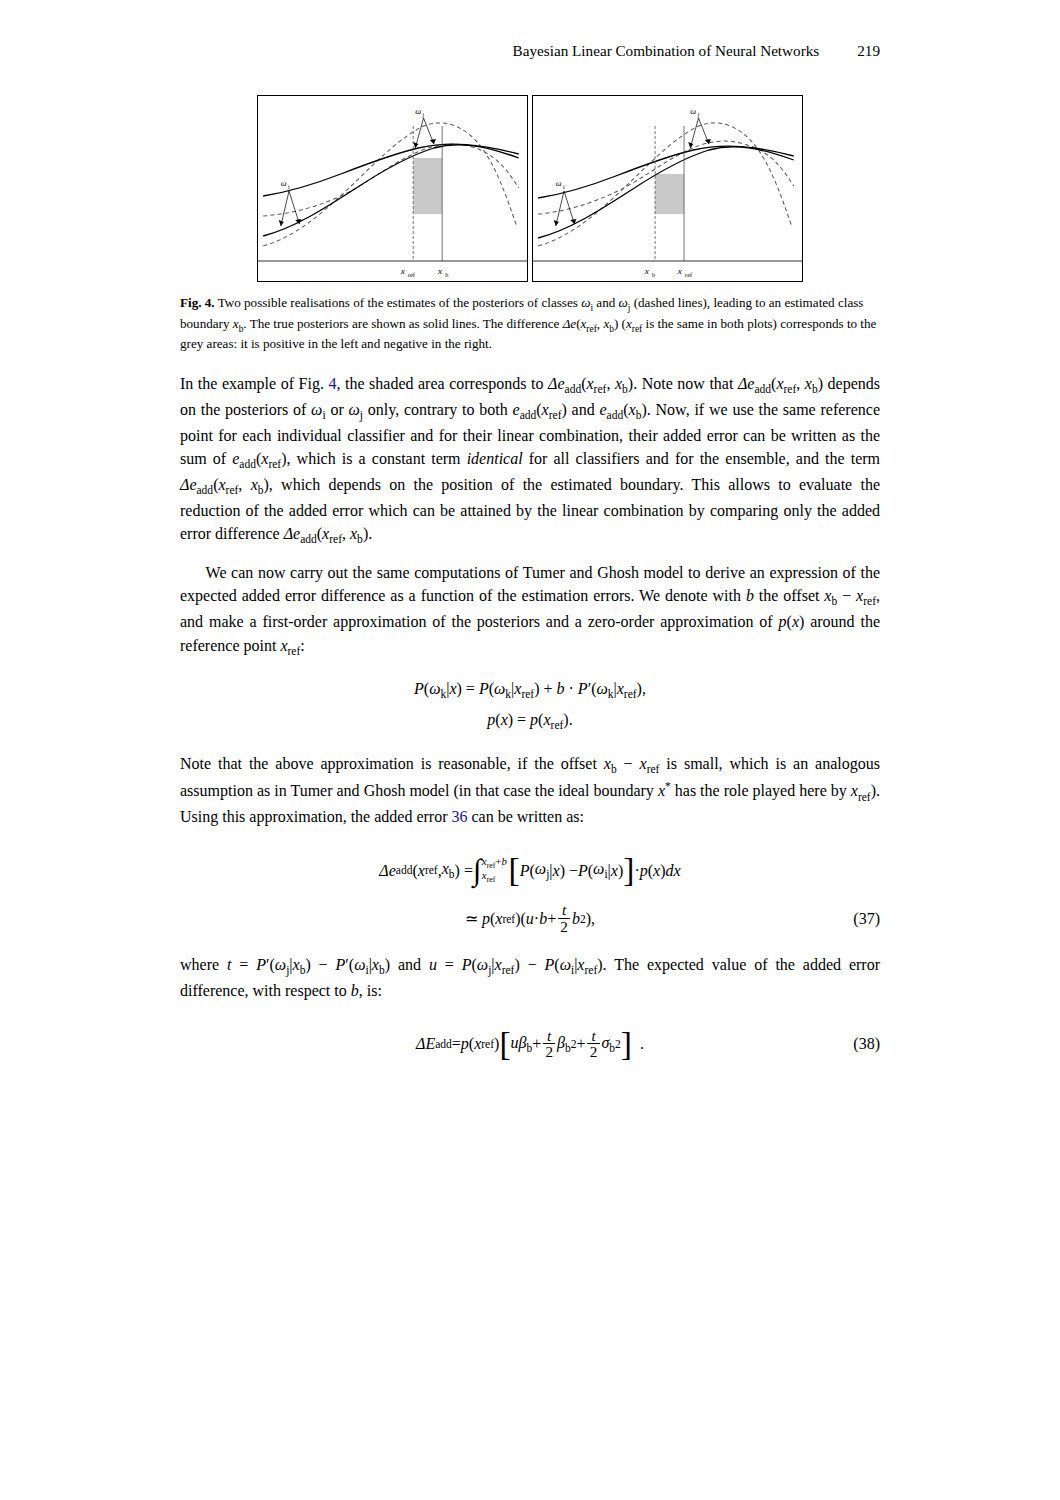Bayesian Linear Combination of Neural Networks 219
ω i ω j x ref x b
ω i ω j x b x ref
Fig. 4. Two possible realisations of the estimates of the posteriors of classes ωi and ωj (dashed lines), leading to an estimated class boundary xb. The true posteriors are shown as solid lines. The difference Δe(xref, xb) (xref is the same in both plots) corresponds to the grey areas: it is positive in the left and negative in the right.
In the example of Fig. 4, the shaded area corresponds to Δeadd(xref, xb). Note now that Δeadd(xref, xb) depends on the posteriors of ωi or ωj only, contrary to both eadd(xref) and eadd(xb). Now, if we use the same reference point for each individual classifier and for their linear combination, their added error can be written as the sum of eadd(xref), which is a constant term identical for all classifiers and for the ensemble, and the term Δeadd(xref, xb), which depends on the position of the estimated boundary. This allows to evaluate the reduction of the added error which can be attained by the linear combination by comparing only the added error difference Δeadd(xref, xb).
We can now carry out the same computations of Tumer and Ghosh model to derive an expression of the expected added error difference as a function of the estimation errors. We denote with b the offset xb − xref, and make a first-order approximation of the posteriors and a zero-order approximation of p(x) around the reference point xref:
P(ωk|x) = P(ωk|xref) + b · P′(ωk|xref),
p(x) = p(xref).
Note that the above approximation is reasonable, if the offset xb − xref is small, which is an analogous assumption as in Tumer and Ghosh model (in that case the ideal boundary x* has the role played here by xref). Using this approximation, the added error 36 can be written as:
Δeadd(xref, xb) = ∫xref+b xref [P(ωj|x) − P(ωi|x)] · p(x)dx
≃ p(xref)(u · b + t 2 b2), (37)
where t = P′(ωj|xb) − P′(ωi|xb) and u = P(ωj|xref) − P(ωi|xref). The expected value of the added error difference, with respect to b, is:
ΔEadd = p(xref) [uβb + t 2 βb2 + t 2 σb2] . (38)